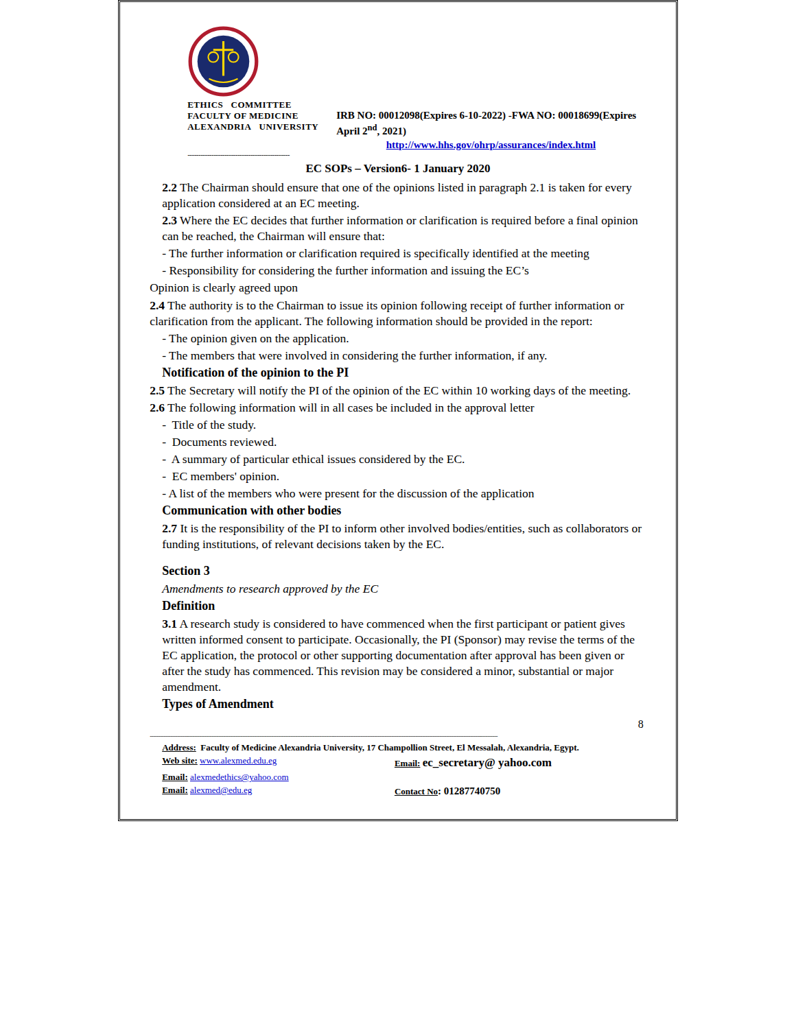| ETHICS COMMITTEE FACULTY OF MEDICINE ALEXANDRIA UNIVERSITY | IRB NO: 00012098(Expires 6-10-2022) -FWA NO: 00018699(Expires April 2 nd , 2021) http://www.hhs.gov/ohrp/assurances/index.html |
-----------------------------------------------
EC SOPs – Version6- 1 January 2020
2.2 The Chairman should ensure that one of the opinions listed in paragraph 2.1 is taken for every application considered at an EC meeting.
2.3 Where the EC decides that further information or clarification is required before a final opinion can be reached, the Chairman will ensure that:
- The further information or clarification required is specifically identified at the meeting
- Responsibility for considering the further information and issuing the EC’s
Opinion is clearly agreed upon
2.4 The authority is to the Chairman to issue its opinion following receipt of further information or clarification from the applicant. The following information should be provided in the report:
- The opinion given on the application.
- The members that were involved in considering the further information, if any.
Notification of the opinion to the PI
2.5 The Secretary will notify the PI of the opinion of the EC within 10 working days of the meeting.
2.6 The following information will in all cases be included in the approval letter
- Title of the study.
- Documents reviewed.
- A summary of particular ethical issues considered by the EC.
- EC members' opinion.
- A list of the members who were present for the discussion of the application
Communication with other bodies
2.7 It is the responsibility of the PI to inform other involved bodies/entities, such as collaborators or funding institutions, of relevant decisions taken by the EC.
Section 3
Amendments to research approved by the EC
Definition
3.1 A research study is considered to have commenced when the first participant or patient gives written informed consent to participate. Occasionally, the PI (Sponsor) may revise the terms of the EC application, the protocol or other supporting documentation after approval has been given or after the study has commenced. This revision may be considered a minor, substantial or major amendment.
Types of Amendment
8
-----------------------------------------------------------------------------------------------------------------------------------------------------------------------------------------------------------
Address: Faculty of Medicine Alexandria University, 17 Champollion Street, El Messalah, Alexandria, Egypt.
| Web site: www.alexmed.edu.eg | Email: ec_secretary@ yahoo.com |
| Email: alexmedethics@yahoo.com | |
| Email: alexmed@edu.eg | Contact No : 01287740750 |